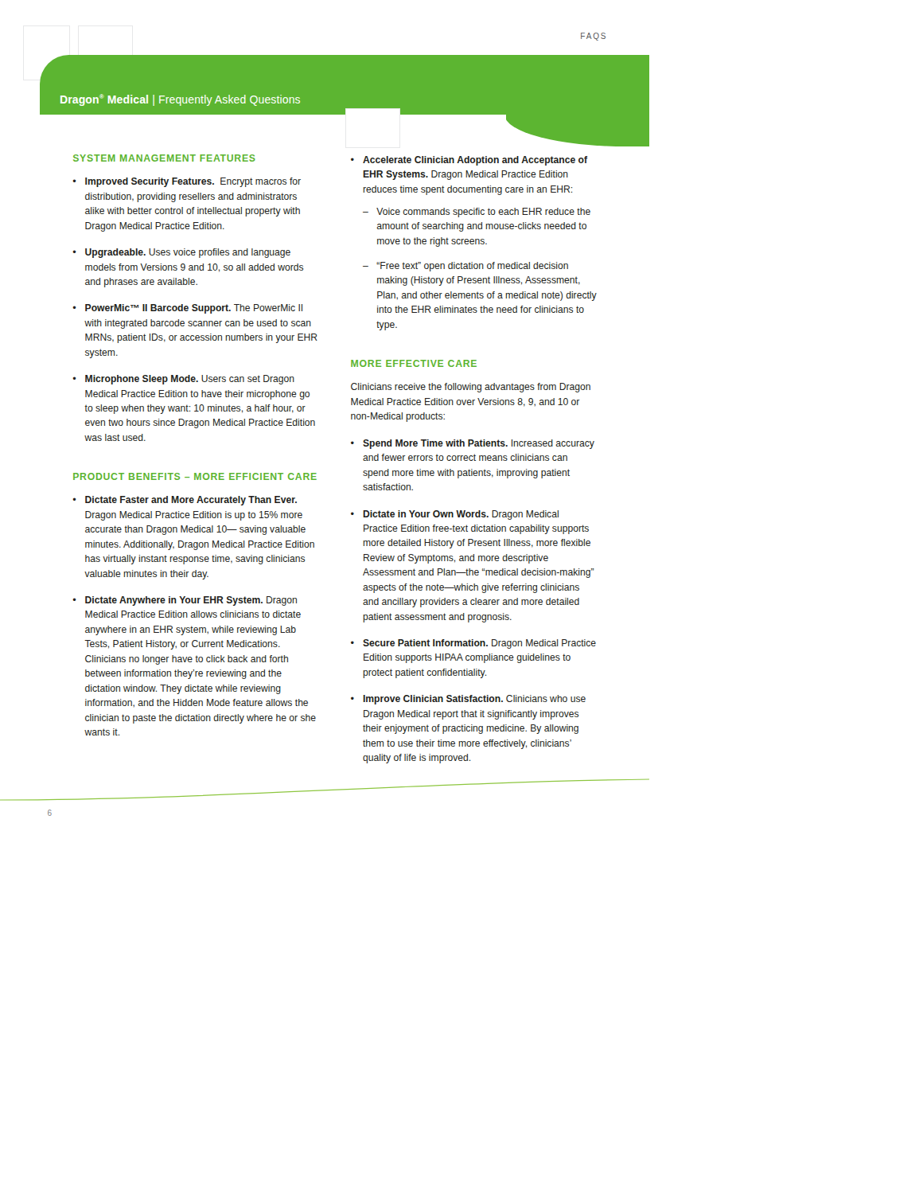FAQS
Dragon® Medical | Frequently Asked Questions
SYSTEM MANAGEMENT FEATURES
Improved Security Features. Encrypt macros for distribution, providing resellers and administrators alike with better control of intellectual property with Dragon Medical Practice Edition.
Upgradeable. Uses voice profiles and language models from Versions 9 and 10, so all added words and phrases are available.
PowerMic™ II Barcode Support. The PowerMic II with integrated barcode scanner can be used to scan MRNs, patient IDs, or accession numbers in your EHR system.
Microphone Sleep Mode. Users can set Dragon Medical Practice Edition to have their microphone go to sleep when they want: 10 minutes, a half hour, or even two hours since Dragon Medical Practice Edition was last used.
PRODUCT BENEFITS – MORE EFFICIENT CARE
Dictate Faster and More Accurately Than Ever. Dragon Medical Practice Edition is up to 15% more accurate than Dragon Medical 10— saving valuable minutes. Additionally, Dragon Medical Practice Edition has virtually instant response time, saving clinicians valuable minutes in their day.
Dictate Anywhere in Your EHR System. Dragon Medical Practice Edition allows clinicians to dictate anywhere in an EHR system, while reviewing Lab Tests, Patient History, or Current Medications. Clinicians no longer have to click back and forth between information they’re reviewing and the dictation window. They dictate while reviewing information, and the Hidden Mode feature allows the clinician to paste the dictation directly where he or she wants it.
Accelerate Clinician Adoption and Acceptance of EHR Systems. Dragon Medical Practice Edition reduces time spent documenting care in an EHR:
Voice commands specific to each EHR reduce the amount of searching and mouse-clicks needed to move to the right screens.
“Free text” open dictation of medical decision making (History of Present Illness, Assessment, Plan, and other elements of a medical note) directly into the EHR eliminates the need for clinicians to type.
MORE EFFECTIVE CARE
Clinicians receive the following advantages from Dragon Medical Practice Edition over Versions 8, 9, and 10 or non-Medical products:
Spend More Time with Patients. Increased accuracy and fewer errors to correct means clinicians can spend more time with patients, improving patient satisfaction.
Dictate in Your Own Words. Dragon Medical Practice Edition free-text dictation capability supports more detailed History of Present Illness, more flexible Review of Symptoms, and more descriptive Assessment and Plan—the “medical decision-making” aspects of the note—which give referring clinicians and ancillary providers a clearer and more detailed patient assessment and prognosis.
Secure Patient Information. Dragon Medical Practice Edition supports HIPAA compliance guidelines to protect patient confidentiality.
Improve Clinician Satisfaction. Clinicians who use Dragon Medical report that it significantly improves their enjoyment of practicing medicine. By allowing them to use their time more effectively, clinicians’ quality of life is improved.
6